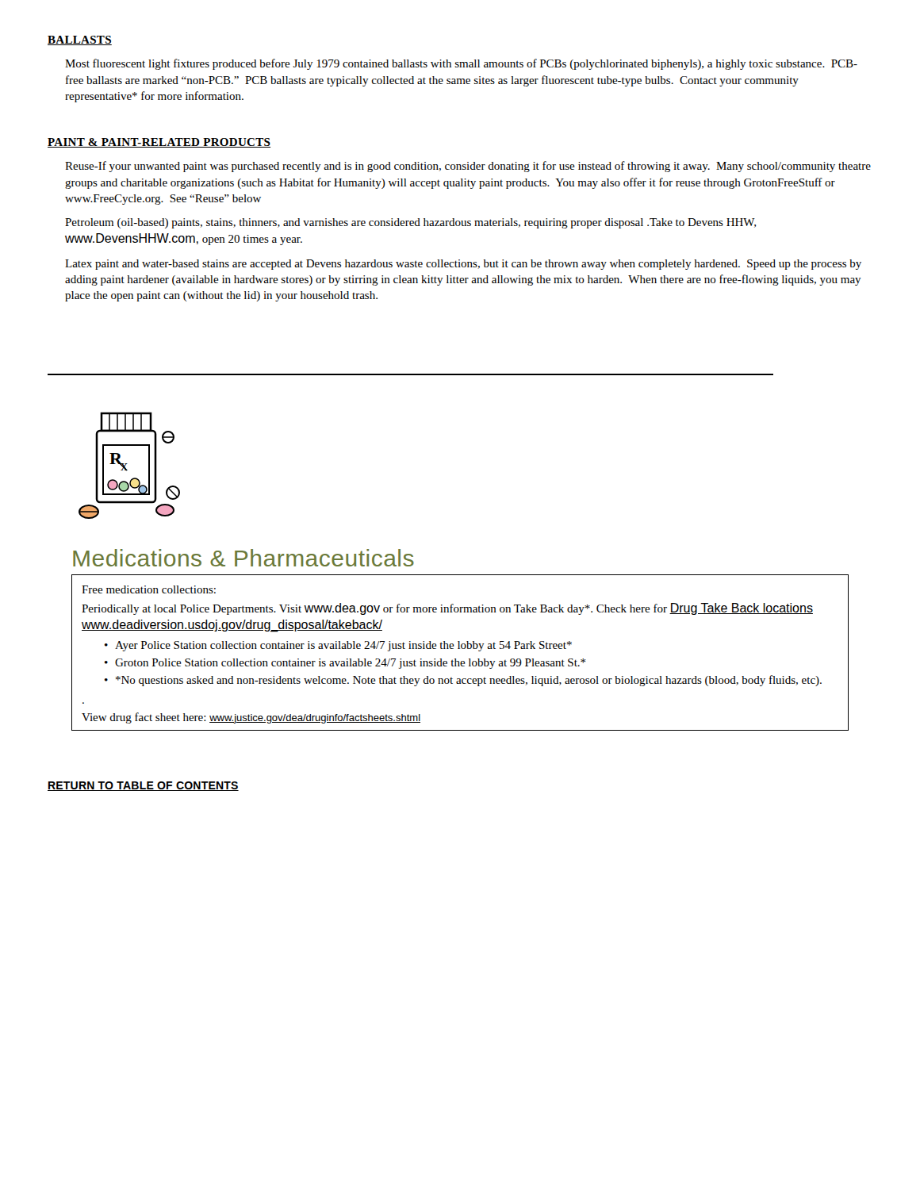BALLASTS
Most fluorescent light fixtures produced before July 1979 contained ballasts with small amounts of PCBs (polychlorinated biphenyls), a highly toxic substance. PCB-free ballasts are marked “non-PCB.” PCB ballasts are typically collected at the same sites as larger fluorescent tube-type bulbs. Contact your community representative* for more information.
PAINT & PAINT-RELATED PRODUCTS
Reuse-If your unwanted paint was purchased recently and is in good condition, consider donating it for use instead of throwing it away. Many school/community theatre groups and charitable organizations (such as Habitat for Humanity) will accept quality paint products. You may also offer it for reuse through GrotonFreeStuff or www.FreeCycle.org. See “Reuse” below
Petroleum (oil-based) paints, stains, thinners, and varnishes are considered hazardous materials, requiring proper disposal .Take to Devens HHW, www.DevensHHW.com, open 20 times a year.
Latex paint and water-based stains are accepted at Devens hazardous waste collections, but it can be thrown away when completely hardened. Speed up the process by adding paint hardener (available in hardware stores) or by stirring in clean kitty litter and allowing the mix to harden. When there are no free-flowing liquids, you may place the open paint can (without the lid) in your household trash.
R x
Medications & Pharmaceuticals
Free medication collections:
Periodically at local Police Departments. Visit www.dea.gov or for more information on Take Back day*. Check here for Drug Take Back locations www.deadiversion.usdoj.gov/drug_disposal/takeback/
Ayer Police Station collection container is available 24/7 just inside the lobby at 54 Park Street*
Groton Police Station collection container is available 24/7 just inside the lobby at 99 Pleasant St.*
*No questions asked and non-residents welcome. Note that they do not accept needles, liquid, aerosol or biological hazards (blood, body fluids, etc).
.
View drug fact sheet here: www.justice.gov/dea/druginfo/factsheets.shtml
RETURN TO TABLE OF CONTENTS